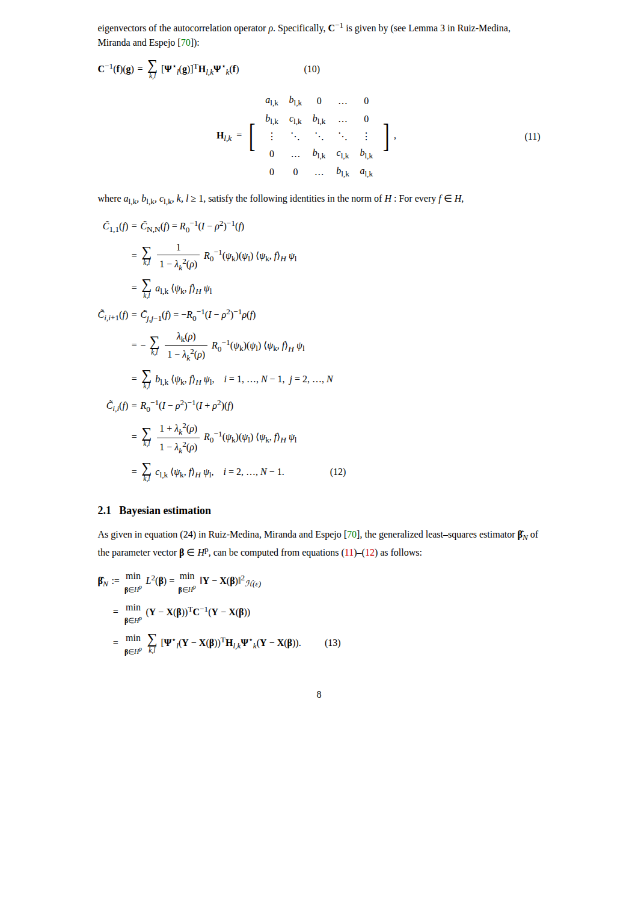eigenvectors of the autocorrelation operator ρ. Specifically, C−1 is given by (see Lemma 3 in Ruiz-Medina, Miranda and Espejo [70]):
C−1(f)(g)
=
∑k,l [Ψ⋆l(g)]THl,kΨ⋆k(f) (10)
Hl,k = [
| a l,k | b l,k | 0 | … | 0 |
| b l,k | c l,k | b l,k | … | 0 |
| ⋮ | ⋱ | ⋱ | ⋱ | ⋮ |
| 0 | … | b l,k | c l,k | b l,k |
| 0 | 0 | … | b l,k | a l,k |
] ,
(11)
where al,k, bl,k, cl,k, k, l ≥ 1, satisfy the following identities in the norm of H : For every f ∈ H,
C̃1,1(f)
=
C̃N,N(f) = R0−1(I − ρ2)−1(f)
=
∑k,l 11 − λk2(ρ) R0−1(ψk)(ψl) ⟨ψk, f⟩H ψl
=
∑k,l al,k ⟨ψk, f⟩H ψl
C̃i,i+1(f)
=
C̃j,j−1(f) = −R0−1(I − ρ2)−1ρ(f)
=
− ∑k,l λk(ρ) 1 − λk2(ρ) R0−1(ψk)(ψl) ⟨ψk, f⟩H ψl
=
∑k,l bl,k ⟨ψk, f⟩H ψl, i = 1, …, N − 1, j = 2, …, N
C̃i,i(f)
=
R0−1(I − ρ2)−1(I + ρ2)(f)
=
∑k,l 1 + λk2(ρ) 1 − λk2(ρ) R0−1(ψk)(ψl) ⟨ψk, f⟩H ψl
=
∑k,l cl,k ⟨ψk, f⟩H ψl, i = 2, …, N − 1. (12)
2.1 Bayesian estimation
As given in equation (24) in Ruiz-Medina, Miranda and Espejo [70], the generalized least–squares estimator β̂N of the parameter vector β ∈ Hp, can be computed from equations (11)–(12) as follows:
β̂N
:=
min β∈Hp L2(β) = min β∈Hp ‖Y − X(β)‖2ℋ(ε)
=
min β∈Hp (Y − X(β))TC−1(Y − X(β))
=
min β∈Hp ∑k,l [Ψ⋆l(Y − X(β))THl,kΨ⋆k(Y − X(β)). (13)
8